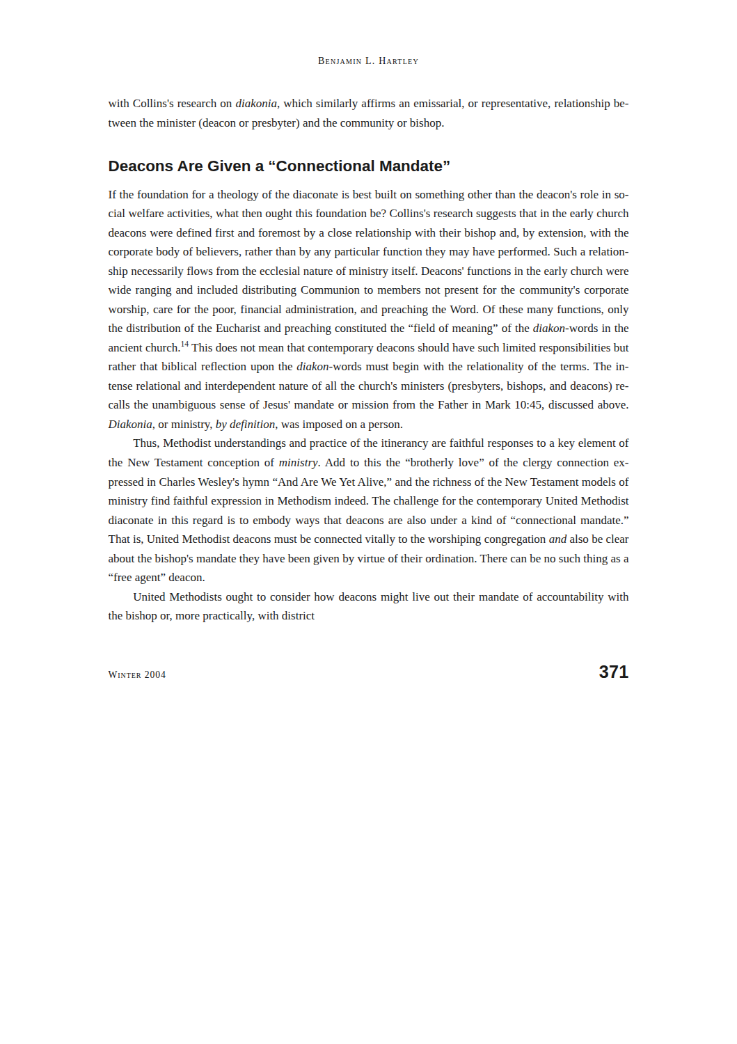Benjamin L. Hartley
with Collins's research on diakonia, which similarly affirms an emissarial, or representative, relationship between the minister (deacon or presbyter) and the community or bishop.
Deacons Are Given a “Connectional Mandate”
If the foundation for a theology of the diaconate is best built on something other than the deacon's role in social welfare activities, what then ought this foundation be? Collins's research suggests that in the early church deacons were defined first and foremost by a close relationship with their bishop and, by extension, with the corporate body of believers, rather than by any particular function they may have performed. Such a relationship necessarily flows from the ecclesial nature of ministry itself. Deacons' functions in the early church were wide ranging and included distributing Communion to members not present for the community's corporate worship, care for the poor, financial administration, and preaching the Word. Of these many functions, only the distribution of the Eucharist and preaching constituted the “field of meaning” of the diakon-words in the ancient church.14 This does not mean that contemporary deacons should have such limited responsibilities but rather that biblical reflection upon the diakon-words must begin with the relationality of the terms. The intense relational and interdependent nature of all the church's ministers (presbyters, bishops, and deacons) recalls the unambiguous sense of Jesus' mandate or mission from the Father in Mark 10:45, discussed above. Diakonia, or ministry, by definition, was imposed on a person.
Thus, Methodist understandings and practice of the itinerancy are faithful responses to a key element of the New Testament conception of ministry. Add to this the “brotherly love” of the clergy connection expressed in Charles Wesley's hymn “And Are We Yet Alive,” and the richness of the New Testament models of ministry find faithful expression in Methodism indeed. The challenge for the contemporary United Methodist diaconate in this regard is to embody ways that deacons are also under a kind of “connectional mandate.” That is, United Methodist deacons must be connected vitally to the worshiping congregation and also be clear about the bishop's mandate they have been given by virtue of their ordination. There can be no such thing as a “free agent” deacon.
United Methodists ought to consider how deacons might live out their mandate of accountability with the bishop or, more practically, with district
Winter 2004 371